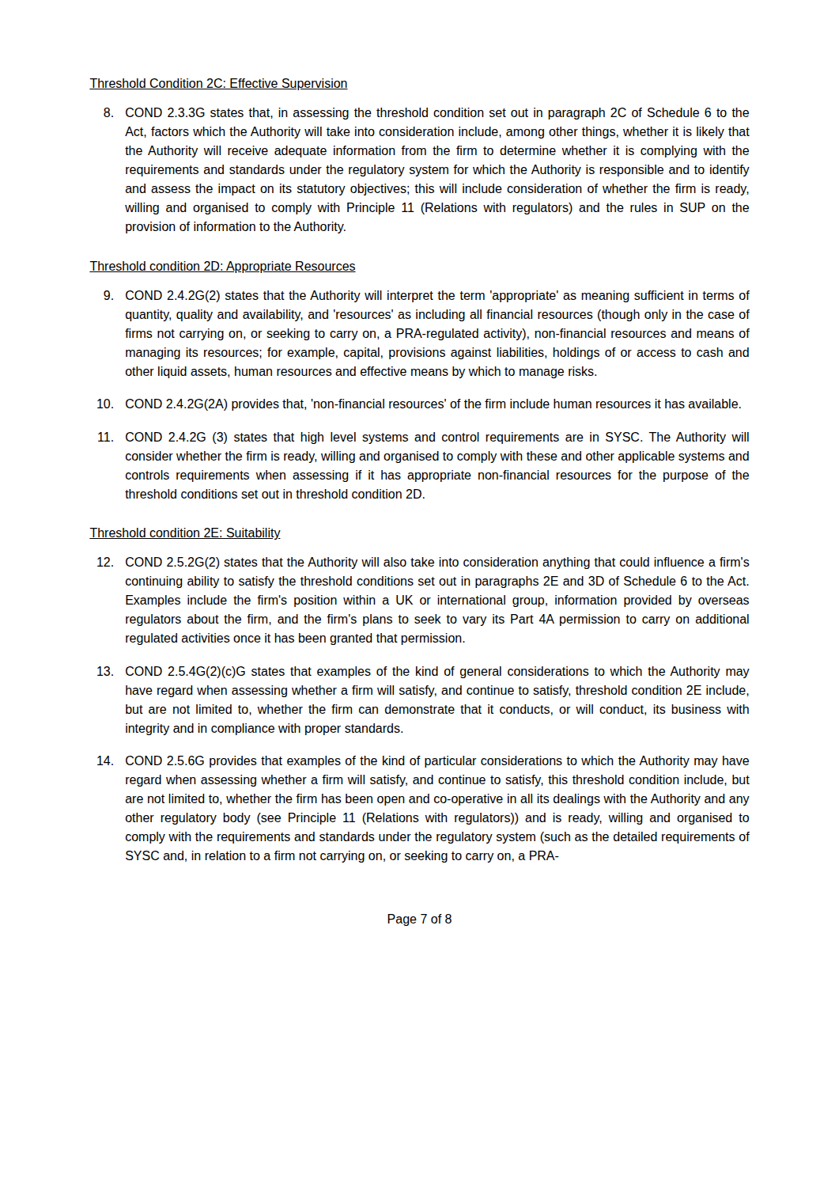Threshold Condition 2C: Effective Supervision
COND 2.3.3G states that, in assessing the threshold condition set out in paragraph 2C of Schedule 6 to the Act, factors which the Authority will take into consideration include, among other things, whether it is likely that the Authority will receive adequate information from the firm to determine whether it is complying with the requirements and standards under the regulatory system for which the Authority is responsible and to identify and assess the impact on its statutory objectives; this will include consideration of whether the firm is ready, willing and organised to comply with Principle 11 (Relations with regulators) and the rules in SUP on the provision of information to the Authority.
Threshold condition 2D: Appropriate Resources
COND 2.4.2G(2) states that the Authority will interpret the term 'appropriate' as meaning sufficient in terms of quantity, quality and availability, and 'resources' as including all financial resources (though only in the case of firms not carrying on, or seeking to carry on, a PRA-regulated activity), non-financial resources and means of managing its resources; for example, capital, provisions against liabilities, holdings of or access to cash and other liquid assets, human resources and effective means by which to manage risks.
COND 2.4.2G(2A) provides that, 'non-financial resources' of the firm include human resources it has available.
COND 2.4.2G (3) states that high level systems and control requirements are in SYSC. The Authority will consider whether the firm is ready, willing and organised to comply with these and other applicable systems and controls requirements when assessing if it has appropriate non-financial resources for the purpose of the threshold conditions set out in threshold condition 2D.
Threshold condition 2E: Suitability
COND 2.5.2G(2) states that the Authority will also take into consideration anything that could influence a firm's continuing ability to satisfy the threshold conditions set out in paragraphs 2E and 3D of Schedule 6 to the Act. Examples include the firm's position within a UK or international group, information provided by overseas regulators about the firm, and the firm's plans to seek to vary its Part 4A permission to carry on additional regulated activities once it has been granted that permission.
COND 2.5.4G(2)(c)G states that examples of the kind of general considerations to which the Authority may have regard when assessing whether a firm will satisfy, and continue to satisfy, threshold condition 2E include, but are not limited to, whether the firm can demonstrate that it conducts, or will conduct, its business with integrity and in compliance with proper standards.
COND 2.5.6G provides that examples of the kind of particular considerations to which the Authority may have regard when assessing whether a firm will satisfy, and continue to satisfy, this threshold condition include, but are not limited to, whether the firm has been open and co-operative in all its dealings with the Authority and any other regulatory body (see Principle 11 (Relations with regulators)) and is ready, willing and organised to comply with the requirements and standards under the regulatory system (such as the detailed requirements of SYSC and, in relation to a firm not carrying on, or seeking to carry on, a PRA-
Page 7 of 8